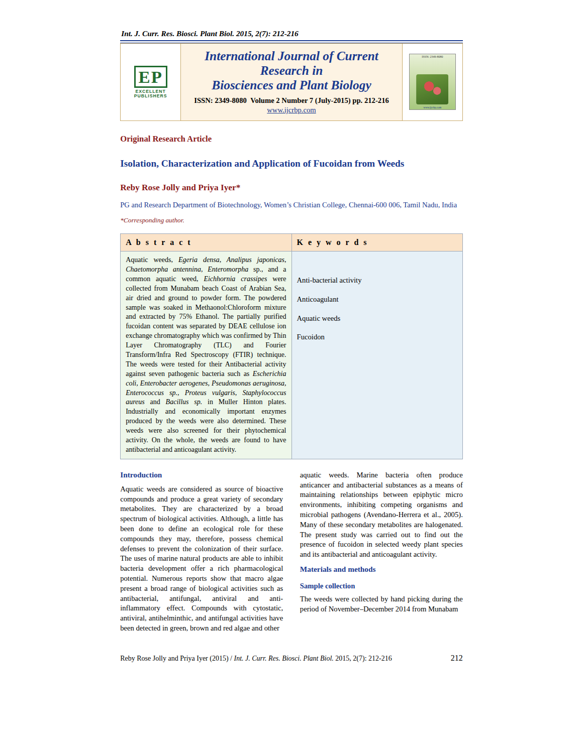Int. J. Curr. Res. Biosci. Plant Biol. 2015, 2(7): 212-216
EP
EXCELLENT
PUBLISHERS
International Journal of Current Research in
Biosciences and Plant Biology
ISSN: 2349-8080 Volume 2 Number 7 (July-2015) pp. 212-216
www.ijcrbp.com
ISSN: 2349-8080
www.ijcrbp.com
Original Research Article
Isolation, Characterization and Application of Fucoidan from Weeds
Reby Rose Jolly and Priya Iyer*
PG and Research Department of Biotechnology, Women’s Christian College, Chennai-600 006, Tamil Nadu, India
*Corresponding author.
| A b s t r a c t | K e y w o r d s |
| --- | --- |
| Aquatic weeds, Egeria densa, Analipus japonicas, Chaetomorpha antennina, Enteromorpha sp., and a common aquatic weed, Eichhornia crassipes were collected from Munabam beach Coast of Arabian Sea, air dried and ground to powder form. The powdered sample was soaked in Methaonol:Chloroform mixture and extracted by 75% Ethanol. The partially purified fucoidan content was separated by DEAE cellulose ion exchange chromatography which was confirmed by Thin Layer Chromatography (TLC) and Fourier Transform/Infra Red Spectroscopy (FTIR) technique. The weeds were tested for their Antibacterial activity against seven pathogenic bacteria such as Escherichia coli, Enterobacter aerogenes, Pseudomonas aeruginosa, Enterococcus sp., Proteus vulgaris, Staphylococcus aureus and Bacillus sp. in Muller Hinton plates. Industrially and economically important enzymes produced by the weeds were also determined. These weeds were also screened for their phytochemical activity. On the whole, the weeds are found to have antibacterial and anticoagulant activity. | Anti-bacterial activity Anticoagulant Aquatic weeds Fucoidon |
Introduction
Aquatic weeds are considered as source of bioactive compounds and produce a great variety of secondary metabolites. They are characterized by a broad spectrum of biological activities. Although, a little has been done to define an ecological role for these compounds they may, therefore, possess chemical defenses to prevent the colonization of their surface. The uses of marine natural products are able to inhibit bacteria development offer a rich pharmacological potential. Numerous reports show that macro algae present a broad range of biological activities such as antibacterial, antifungal, antiviral and anti-inflammatory effect. Compounds with cytostatic, antiviral, antihelminthic, and antifungal activities have been detected in green, brown and red algae and other
aquatic weeds. Marine bacteria often produce anticancer and antibacterial substances as a means of maintaining relationships between epiphytic micro environments, inhibiting competing organisms and microbial pathogens (Avendano-Herrera et al., 2005). Many of these secondary metabolites are halogenated. The present study was carried out to find out the presence of fucoidon in selected weedy plant species and its antibacterial and anticoagulant activity.
Materials and methods
Sample collection
The weeds were collected by hand picking during the period of November–December 2014 from Munabam
Reby Rose Jolly and Priya Iyer (2015) / Int. J. Curr. Res. Biosci. Plant Biol. 2015, 2(7): 212-216
212